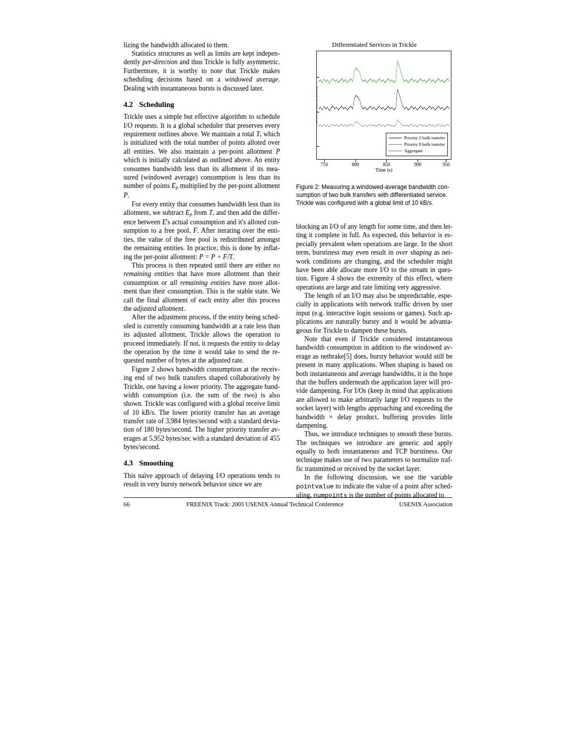lizing the bandwidth allocated to them.
Statistics structures as well as limits are kept independently per-direction and thus Trickle is fully asymmetric. Furthermore, it is worthy to note that Trickle makes scheduling decisions based on a windowed average. Dealing with instantaneous bursts is discussed later.
4.2 Scheduling
Trickle uses a simple but effective algorithm to schedule I/O requests. It is a global scheduler that preserves every requirement outlines above. We maintain a total T, which is initialized with the total number of points alloted over all entities. We also maintain a per-point allotment P which is initially calculated as outlined above. An entity consumes bandwidth less than its allotment if its measured (windowed average) consumption is less than its number of points Ep multiplied by the per-point allotment P.
For every entity that consumes bandwidth less than its allotment, we subtract Ep from T, and then add the difference between E's actual consumption and it's alloted consumption to a free pool, F. After iterating over the entities, the value of the free pool is redistributed amongst the remaining entities. In practice, this is done by inflating the per-point allotment: P = P + F/T.
This process is then repeated until there are either no remaining entities that have more allotment than their consumption or all remaining entities have more allotment than their consumption. This is the stable state. We call the final allotment of each entity after this process the adjusted allotment.
After the adjustment process, if the entity being scheduled is currently consuming bandwidth at a rate less than its adjusted allotment, Trickle allows the operation to proceed immediately. If not, it requests the entity to delay the operation by the time it would take to send the requested number of bytes at the adjusted rate.
Figure 2 shows bandwidth consumption at the receiving end of two bulk transfers shaped collaboratively by Trickle, one having a lower priority. The aggregate bandwidth consumption (i.e. the sum of the two) is also shown. Trickle was configured with a global receive limit of 10 kB/s. The lower priority transfer has an average transfer rate of 3,984 bytes/second with a standard deviation of 180 bytes/second. The higher priority transfer averages at 5,952 bytes/sec with a standard deviation of 455 bytes/second.
4.3 Smoothing
This naïve approach of delaying I/O operations tends to result in very bursty network behavior since we are
Differentiated Services in Trickle
Receive rate (bytes/s)
10000
5000
0
Priority 2 bulk transfer
Priority 8 bulk transfer
Aggregate
750
800
850
900
950
Time (s)
Figure 2: Measuring a windowed-average bandwidth consumption of two bulk transfers with differentiated service. Trickle was configured with a global limit of 10 kB/s.
blocking an I/O of any length for some time, and then letting it complete in full. As expected, this behavior is especially prevalent when operations are large. In the short term, burstiness may even result in over shaping as network conditions are changing, and the scheduler might have been able allocate more I/O to the stream in question. Figure 4 shows the extremity of this effect, where operations are large and rate limiting very aggressive.
The length of an I/O may also be unpredictable, especially in applications with network traffic driven by user input (e.g. interactive login sessions or games). Such applications are naturally bursty and it would be advantageous for Trickle to dampen these bursts.
Note that even if Trickle considered instantaneous bandwidth consumption in addition to the windowed average as netbrake[5] does, bursty behavior would still be present in many applications. When shaping is based on both instantaneous and average bandwidths, it is the hope that the buffers underneath the application layer will provide dampening. For I/Os (keep in mind that applications are allowed to make arbitrarily large I/O requests to the socket layer) with lengths approaching and exceeding the bandwidth × delay product, buffering provides little dampening.
Thus, we introduce techniques to smooth these bursts. The techniques we introduce are generic and apply equally to both instantaneous and TCP burstiness. Our technique makes use of two parameters to normalize traffic transmitted or received by the socket layer.
In the following discussion, we use the variable pointvalue to indicate the value of a point after scheduling, numpoints is the number of points allocated to
66
FREENIX Track: 2005 USENIX Annual Technical Conference
USENIX Association